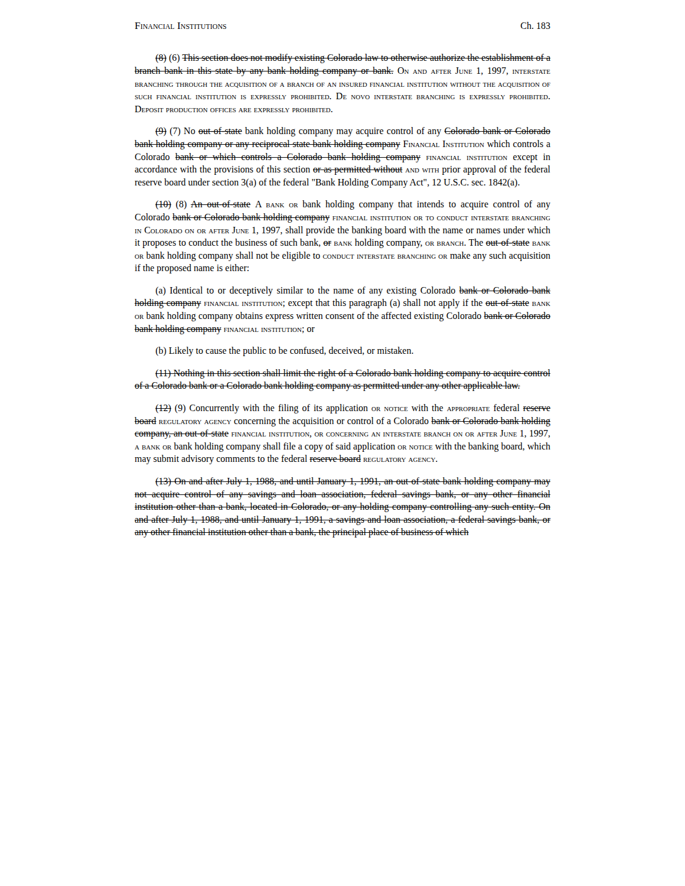Financial Institutions Ch. 183
(8) (6) This section does not modify existing Colorado law to otherwise authorize the establishment of a branch bank in this state by any bank holding company or bank. On and after June 1, 1997, interstate branching through the acquisition of a branch of an insured financial institution without the acquisition of such financial institution is expressly prohibited. De novo interstate branching is expressly prohibited. Deposit production offices are expressly prohibited.
(9) (7) No out-of-state bank holding company may acquire control of any Colorado bank or Colorado bank holding company or any reciprocal state bank holding company Financial Institution which controls a Colorado bank or which controls a Colorado bank holding company financial institution except in accordance with the provisions of this section or as permitted without and with prior approval of the federal reserve board under section 3(a) of the federal "Bank Holding Company Act", 12 U.S.C. sec. 1842(a).
(10) (8) An out-of-state A bank or bank holding company that intends to acquire control of any Colorado bank or Colorado bank holding company financial institution or to conduct interstate branching in Colorado on or after June 1, 1997, shall provide the banking board with the name or names under which it proposes to conduct the business of such bank, or bank holding company, or branch. The out-of-state bank or bank holding company shall not be eligible to conduct interstate branching or make any such acquisition if the proposed name is either:
(a) Identical to or deceptively similar to the name of any existing Colorado bank or Colorado bank holding company financial institution; except that this paragraph (a) shall not apply if the out-of-state bank or bank holding company obtains express written consent of the affected existing Colorado bank or Colorado bank holding company financial institution; or
(b) Likely to cause the public to be confused, deceived, or mistaken.
(11) Nothing in this section shall limit the right of a Colorado bank holding company to acquire control of a Colorado bank or a Colorado bank holding company as permitted under any other applicable law.
(12) (9) Concurrently with the filing of its application or notice with the appropriate federal reserve board regulatory agency concerning the acquisition or control of a Colorado bank or Colorado bank holding company, an out-of-state financial institution, or concerning an interstate branch on or after June 1, 1997, a bank or bank holding company shall file a copy of said application or notice with the banking board, which may submit advisory comments to the federal reserve board regulatory agency.
(13) On and after July 1, 1988, and until January 1, 1991, an out-of-state bank holding company may not acquire control of any savings and loan association, federal savings bank, or any other financial institution other than a bank, located in Colorado, or any holding company controlling any such entity. On and after July 1, 1988, and until January 1, 1991, a savings and loan association, a federal savings bank, or any other financial institution other than a bank, the principal place of business of which